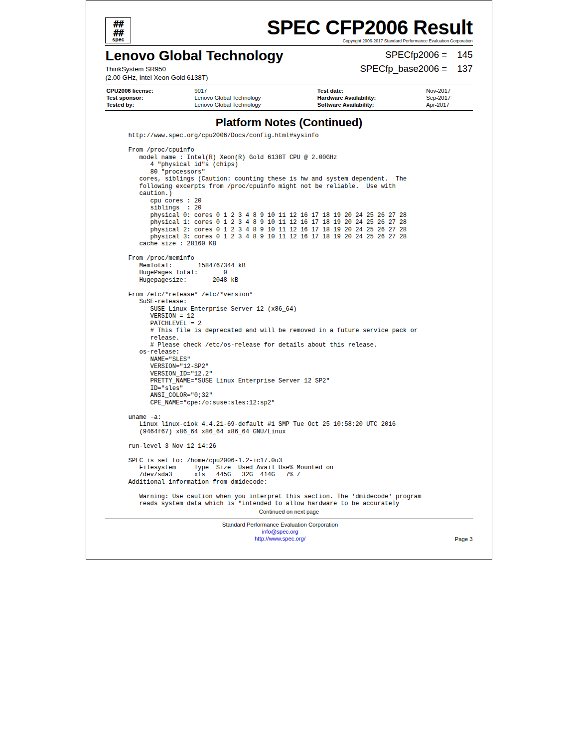##
##
spec
SPEC CFP2006 Result
Copyright 2006-2017 Standard Performance Evaluation Corporation
Lenovo Global Technology
ThinkSystem SR950
(2.00 GHz, Intel Xeon Gold 6138T)
SPECfp2006 = 145
SPECfp_base2006 = 137
| CPU2006 license: | 9017 | Test date: | Nov-2017 |
| Test sponsor: | Lenovo Global Technology | Hardware Availability: | Sep-2017 |
| Tested by: | Lenovo Global Technology | Software Availability: | Apr-2017 |
Platform Notes (Continued)
   http://www.spec.org/cpu2006/Docs/config.html#sysinfo

   From /proc/cpuinfo
      model name : Intel(R) Xeon(R) Gold 6138T CPU @ 2.00GHz
         4 "physical id"s (chips)
         80 "processors"
      cores, siblings (Caution: counting these is hw and system dependent.  The
      following excerpts from /proc/cpuinfo might not be reliable.  Use with
      caution.)
         cpu cores : 20
         siblings  : 20
         physical 0: cores 0 1 2 3 4 8 9 10 11 12 16 17 18 19 20 24 25 26 27 28
         physical 1: cores 0 1 2 3 4 8 9 10 11 12 16 17 18 19 20 24 25 26 27 28
         physical 2: cores 0 1 2 3 4 8 9 10 11 12 16 17 18 19 20 24 25 26 27 28
         physical 3: cores 0 1 2 3 4 8 9 10 11 12 16 17 18 19 20 24 25 26 27 28
      cache size : 28160 KB

   From /proc/meminfo
      MemTotal:       1584767344 kB
      HugePages_Total:       0
      Hugepagesize:       2048 kB

   From /etc/*release* /etc/*version*
      SuSE-release:
         SUSE Linux Enterprise Server 12 (x86_64)
         VERSION = 12
         PATCHLEVEL = 2
         # This file is deprecated and will be removed in a future service pack or
         release.
         # Please check /etc/os-release for details about this release.
      os-release:
         NAME="SLES"
         VERSION="12-SP2"
         VERSION_ID="12.2"
         PRETTY_NAME="SUSE Linux Enterprise Server 12 SP2"
         ID="sles"
         ANSI_COLOR="0;32"
         CPE_NAME="cpe:/o:suse:sles:12:sp2"

   uname -a:
      Linux linux-ciok 4.4.21-69-default #1 SMP Tue Oct 25 10:58:20 UTC 2016
      (9464f67) x86_64 x86_64 x86_64 GNU/Linux

   run-level 3 Nov 12 14:26

   SPEC is set to: /home/cpu2006-1.2-ic17.0u3
      Filesystem     Type  Size  Used Avail Use% Mounted on
      /dev/sda3      xfs   445G   32G  414G   7% /
   Additional information from dmidecode:

      Warning: Use caution when you interpret this section. The 'dmidecode' program
      reads system data which is "intended to allow hardware to be accurately
Continued on next page
Standard Performance Evaluation Corporation
info@spec.org
http://www.spec.org/
Page 3